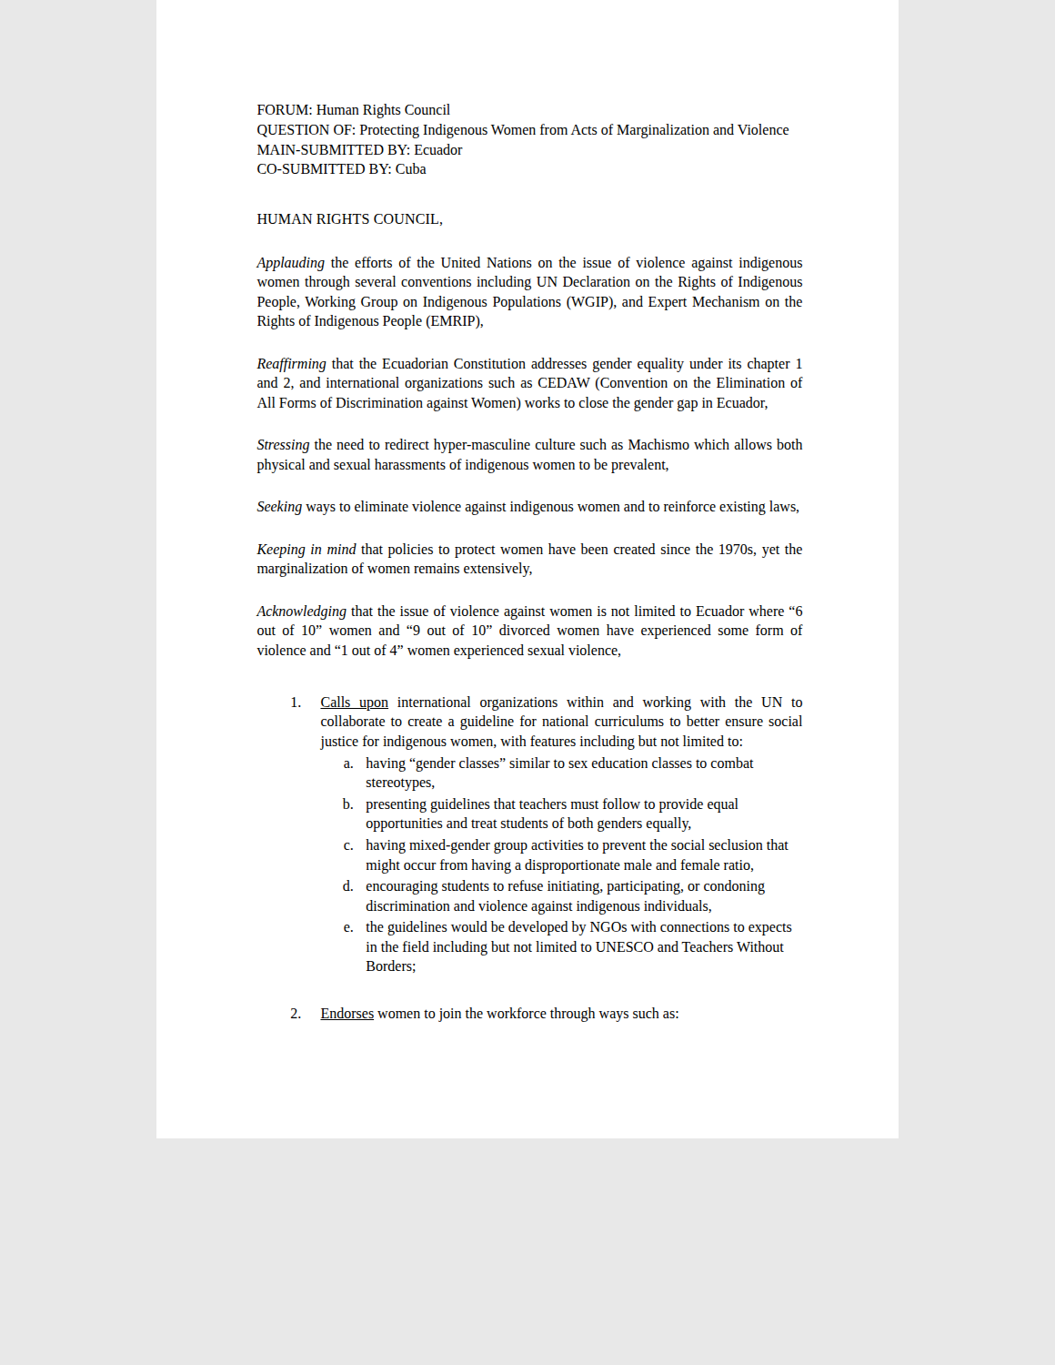FORUM: Human Rights Council
QUESTION OF: Protecting Indigenous Women from Acts of Marginalization and Violence
MAIN-SUBMITTED BY: Ecuador
CO-SUBMITTED BY: Cuba
HUMAN RIGHTS COUNCIL,
Applauding the efforts of the United Nations on the issue of violence against indigenous women through several conventions including UN Declaration on the Rights of Indigenous People, Working Group on Indigenous Populations (WGIP), and Expert Mechanism on the Rights of Indigenous People (EMRIP),
Reaffirming that the Ecuadorian Constitution addresses gender equality under its chapter 1 and 2, and international organizations such as CEDAW (Convention on the Elimination of All Forms of Discrimination against Women) works to close the gender gap in Ecuador,
Stressing the need to redirect hyper-masculine culture such as Machismo which allows both physical and sexual harassments of indigenous women to be prevalent,
Seeking ways to eliminate violence against indigenous women and to reinforce existing laws,
Keeping in mind that policies to protect women have been created since the 1970s, yet the marginalization of women remains extensively,
Acknowledging that the issue of violence against women is not limited to Ecuador where “6 out of 10” women and “9 out of 10” divorced women have experienced some form of violence and “1 out of 4” women experienced sexual violence,
Calls upon international organizations within and working with the UN to collaborate to create a guideline for national curriculums to better ensure social justice for indigenous women, with features including but not limited to:
having “gender classes” similar to sex education classes to combat stereotypes,
presenting guidelines that teachers must follow to provide equal opportunities and treat students of both genders equally,
having mixed-gender group activities to prevent the social seclusion that might occur from having a disproportionate male and female ratio,
encouraging students to refuse initiating, participating, or condoning discrimination and violence against indigenous individuals,
the guidelines would be developed by NGOs with connections to expects in the field including but not limited to UNESCO and Teachers Without Borders;
Endorses women to join the workforce through ways such as: